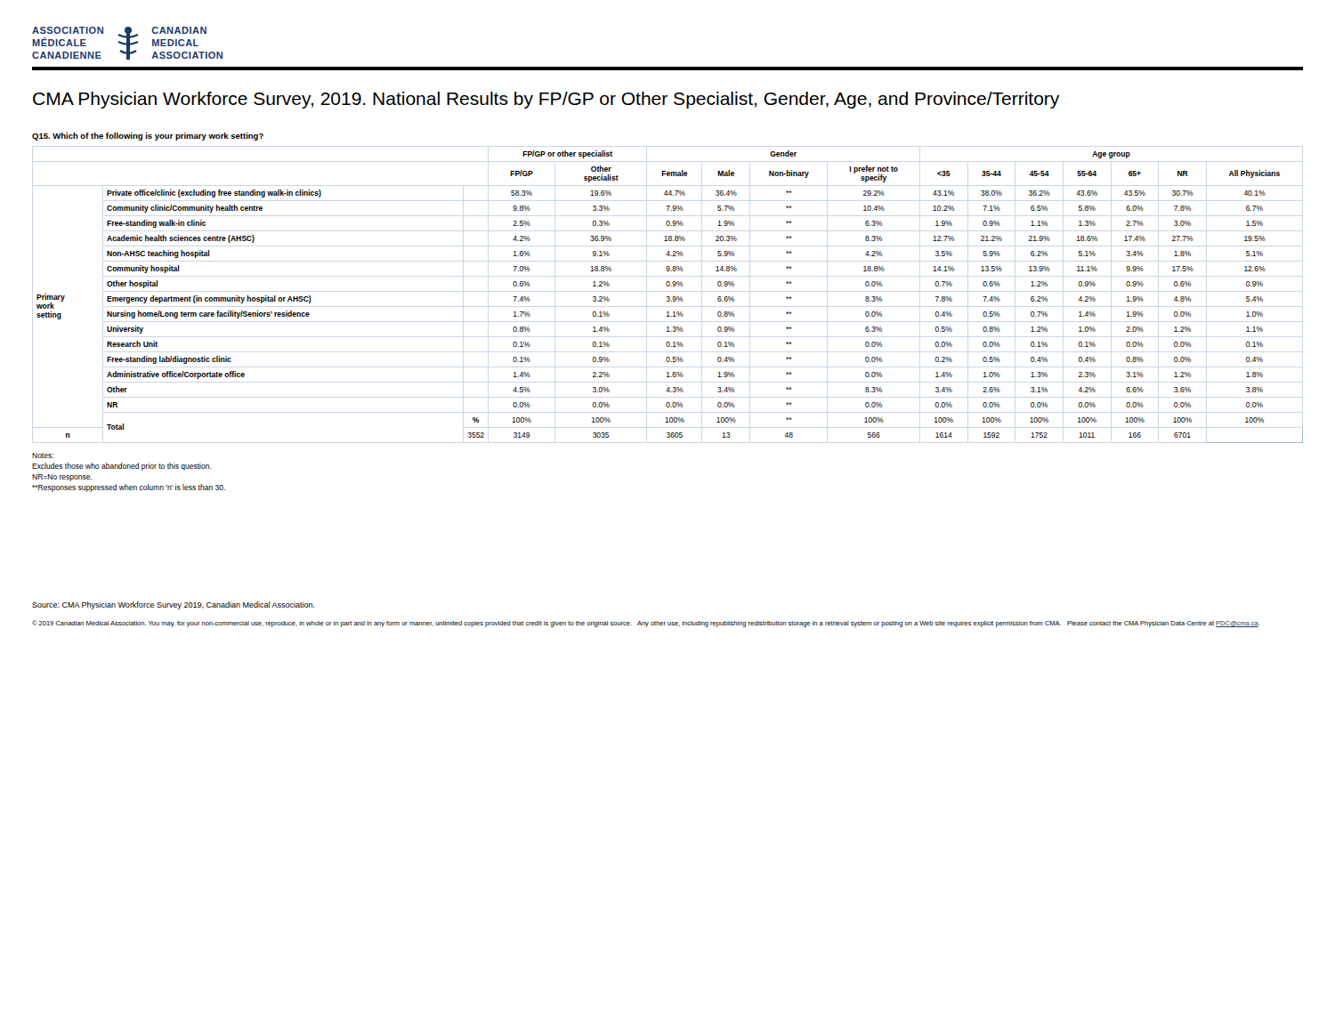ASSOCIATION
MÉDICALE
CANADIENNE CANADIAN
MEDICAL
ASSOCIATION
CMA Physician Workforce Survey, 2019. National Results by FP/GP or Other Specialist, Gender, Age, and Province/Territory
Q15. Which of the following is your primary work setting?
| | FP/GP or other specialist | Gender | Age group |
| --- | --- | --- | --- |
| | FP/GP | Other specialist | Female | Male | Non-binary | I prefer not to specify | <35 | 35-44 | 45-54 | 55-64 | 65+ | NR | All Physicians |
| Primary work setting | Private office/clinic (excluding free standing walk-in clinics) | | 58.3% | 19.6% | 44.7% | 36.4% | ** | 29.2% | 43.1% | 38.0% | 36.2% | 43.6% | 43.5% | 30.7% | 40.1% |
| Community clinic/Community health centre | | 9.8% | 3.3% | 7.9% | 5.7% | ** | 10.4% | 10.2% | 7.1% | 6.5% | 5.8% | 6.0% | 7.8% | 6.7% |
| Free-standing walk-in clinic | | 2.5% | 0.3% | 0.9% | 1.9% | ** | 6.3% | 1.9% | 0.9% | 1.1% | 1.3% | 2.7% | 3.0% | 1.5% |
| Academic health sciences centre (AHSC) | | 4.2% | 36.9% | 18.8% | 20.3% | ** | 8.3% | 12.7% | 21.2% | 21.9% | 18.6% | 17.4% | 27.7% | 19.5% |
| Non-AHSC teaching hospital | | 1.6% | 9.1% | 4.2% | 5.9% | ** | 4.2% | 3.5% | 5.9% | 6.2% | 5.1% | 3.4% | 1.8% | 5.1% |
| Community hospital | | 7.0% | 18.8% | 9.8% | 14.8% | ** | 18.8% | 14.1% | 13.5% | 13.9% | 11.1% | 9.9% | 17.5% | 12.6% |
| Other hospital | | 0.6% | 1.2% | 0.9% | 0.9% | ** | 0.0% | 0.7% | 0.6% | 1.2% | 0.9% | 0.9% | 0.6% | 0.9% |
| Emergency department (in community hospital or AHSC) | | 7.4% | 3.2% | 3.9% | 6.6% | ** | 8.3% | 7.8% | 7.4% | 6.2% | 4.2% | 1.9% | 4.8% | 5.4% |
| Nursing home/Long term care facility/Seniors’ residence | | 1.7% | 0.1% | 1.1% | 0.8% | ** | 0.0% | 0.4% | 0.5% | 0.7% | 1.4% | 1.9% | 0.0% | 1.0% |
| University | | 0.8% | 1.4% | 1.3% | 0.9% | ** | 6.3% | 0.5% | 0.8% | 1.2% | 1.0% | 2.0% | 1.2% | 1.1% |
| Research Unit | | 0.1% | 0.1% | 0.1% | 0.1% | ** | 0.0% | 0.0% | 0.0% | 0.1% | 0.1% | 0.0% | 0.0% | 0.1% |
| Free-standing lab/diagnostic clinic | | 0.1% | 0.9% | 0.5% | 0.4% | ** | 0.0% | 0.2% | 0.5% | 0.4% | 0.4% | 0.8% | 0.0% | 0.4% |
| Administrative office/Corportate office | | 1.4% | 2.2% | 1.6% | 1.9% | ** | 0.0% | 1.4% | 1.0% | 1.3% | 2.3% | 3.1% | 1.2% | 1.8% |
| Other | | 4.5% | 3.0% | 4.3% | 3.4% | ** | 8.3% | 3.4% | 2.6% | 3.1% | 4.2% | 6.6% | 3.6% | 3.8% |
| NR | | 0.0% | 0.0% | 0.0% | 0.0% | ** | 0.0% | 0.0% | 0.0% | 0.0% | 0.0% | 0.0% | 0.0% | 0.0% |
| Total | % | 100% | 100% | 100% | 100% | ** | 100% | 100% | 100% | 100% | 100% | 100% | 100% | 100% |
| n | 3552 | 3149 | 3035 | 3605 | 13 | 48 | 566 | 1614 | 1592 | 1752 | 1011 | 166 | 6701 |
Notes:
Excludes those who abandoned prior to this question.
NR=No response.
**Responses suppressed when column 'n' is less than 30.
Source: CMA Physician Workforce Survey 2019, Canadian Medical Association.
© 2019 Canadian Medical Association. You may, for your non-commercial use, reproduce, in whole or in part and in any form or manner, unlimited copies provided that credit is given to the original source. Any other use, including republishing redistribution storage in a retrieval system or posting on a Web site requires explicit permission from CMA. Please contact the CMA Physician Data Centre at PDC@cma.ca.